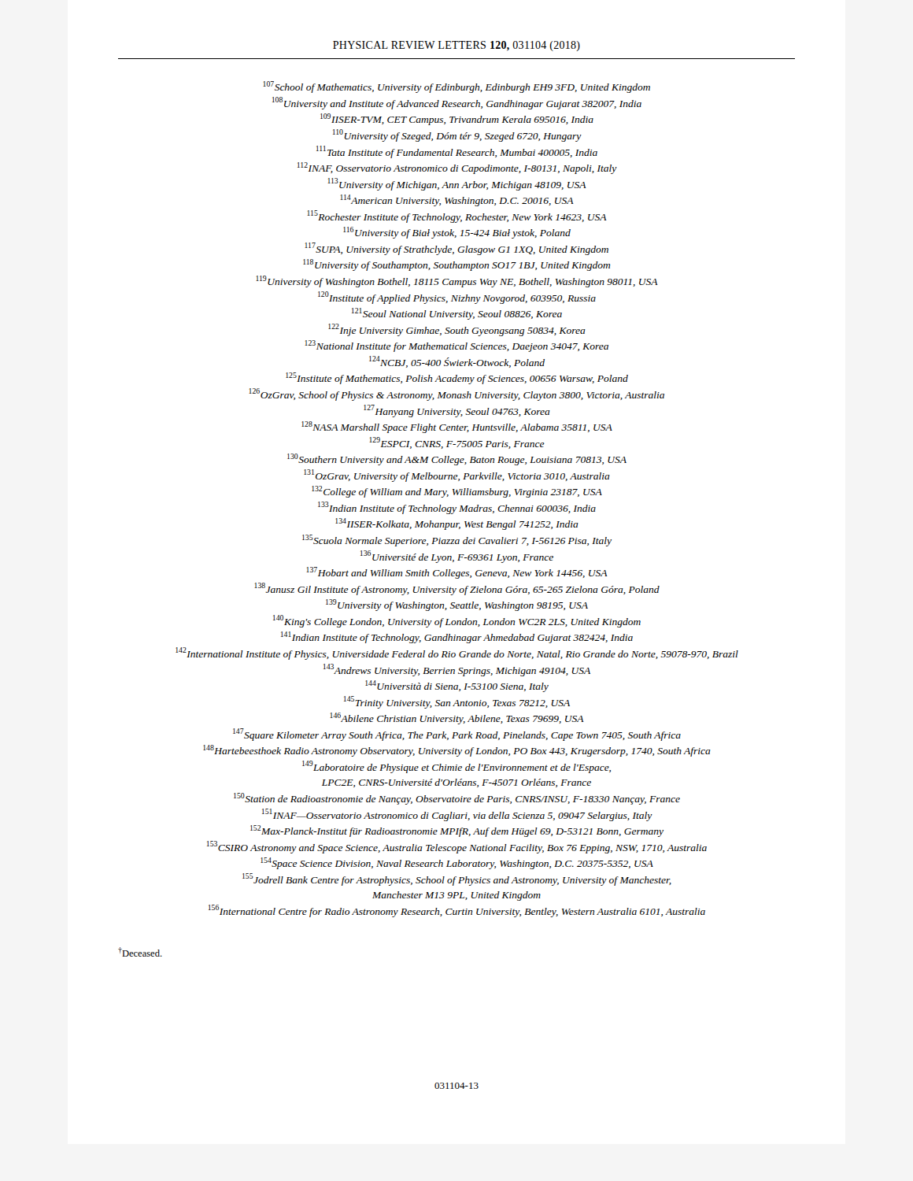PHYSICAL REVIEW LETTERS 120, 031104 (2018)
107School of Mathematics, University of Edinburgh, Edinburgh EH9 3FD, United Kingdom
108University and Institute of Advanced Research, Gandhinagar Gujarat 382007, India
109IISER-TVM, CET Campus, Trivandrum Kerala 695016, India
110University of Szeged, Dóm tér 9, Szeged 6720, Hungary
111Tata Institute of Fundamental Research, Mumbai 400005, India
112INAF, Osservatorio Astronomico di Capodimonte, I-80131, Napoli, Italy
113University of Michigan, Ann Arbor, Michigan 48109, USA
114American University, Washington, D.C. 20016, USA
115Rochester Institute of Technology, Rochester, New York 14623, USA
116University of Biał ystok, 15-424 Biał ystok, Poland
117SUPA, University of Strathclyde, Glasgow G1 1XQ, United Kingdom
118University of Southampton, Southampton SO17 1BJ, United Kingdom
119University of Washington Bothell, 18115 Campus Way NE, Bothell, Washington 98011, USA
120Institute of Applied Physics, Nizhny Novgorod, 603950, Russia
121Seoul National University, Seoul 08826, Korea
122Inje University Gimhae, South Gyeongsang 50834, Korea
123National Institute for Mathematical Sciences, Daejeon 34047, Korea
124NCBJ, 05-400 Świerk-Otwock, Poland
125Institute of Mathematics, Polish Academy of Sciences, 00656 Warsaw, Poland
126OzGrav, School of Physics & Astronomy, Monash University, Clayton 3800, Victoria, Australia
127Hanyang University, Seoul 04763, Korea
128NASA Marshall Space Flight Center, Huntsville, Alabama 35811, USA
129ESPCI, CNRS, F-75005 Paris, France
130Southern University and A&M College, Baton Rouge, Louisiana 70813, USA
131OzGrav, University of Melbourne, Parkville, Victoria 3010, Australia
132College of William and Mary, Williamsburg, Virginia 23187, USA
133Indian Institute of Technology Madras, Chennai 600036, India
134IISER-Kolkata, Mohanpur, West Bengal 741252, India
135Scuola Normale Superiore, Piazza dei Cavalieri 7, I-56126 Pisa, Italy
136Université de Lyon, F-69361 Lyon, France
137Hobart and William Smith Colleges, Geneva, New York 14456, USA
138Janusz Gil Institute of Astronomy, University of Zielona Góra, 65-265 Zielona Góra, Poland
139University of Washington, Seattle, Washington 98195, USA
140King's College London, University of London, London WC2R 2LS, United Kingdom
141Indian Institute of Technology, Gandhinagar Ahmedabad Gujarat 382424, India
142International Institute of Physics, Universidade Federal do Rio Grande do Norte, Natal, Rio Grande do Norte, 59078-970, Brazil
143Andrews University, Berrien Springs, Michigan 49104, USA
144Università di Siena, I-53100 Siena, Italy
145Trinity University, San Antonio, Texas 78212, USA
146Abilene Christian University, Abilene, Texas 79699, USA
147Square Kilometer Array South Africa, The Park, Park Road, Pinelands, Cape Town 7405, South Africa
148Hartebeesthoek Radio Astronomy Observatory, University of London, PO Box 443, Krugersdorp, 1740, South Africa
149Laboratoire de Physique et Chimie de l'Environnement et de l'Espace, LPC2E, CNRS-Université d'Orléans, F-45071 Orléans, France
150Station de Radioastronomie de Nançay, Observatoire de Paris, CNRS/INSU, F-18330 Nançay, France
151INAF—Osservatorio Astronomico di Cagliari, via della Scienza 5, 09047 Selargius, Italy
152Max-Planck-Institut für Radioastronomie MPIfR, Auf dem Hügel 69, D-53121 Bonn, Germany
153CSIRO Astronomy and Space Science, Australia Telescope National Facility, Box 76 Epping, NSW, 1710, Australia
154Space Science Division, Naval Research Laboratory, Washington, D.C. 20375-5352, USA
155Jodrell Bank Centre for Astrophysics, School of Physics and Astronomy, University of Manchester, Manchester M13 9PL, United Kingdom
156International Centre for Radio Astronomy Research, Curtin University, Bentley, Western Australia 6101, Australia
†Deceased.
031104-13